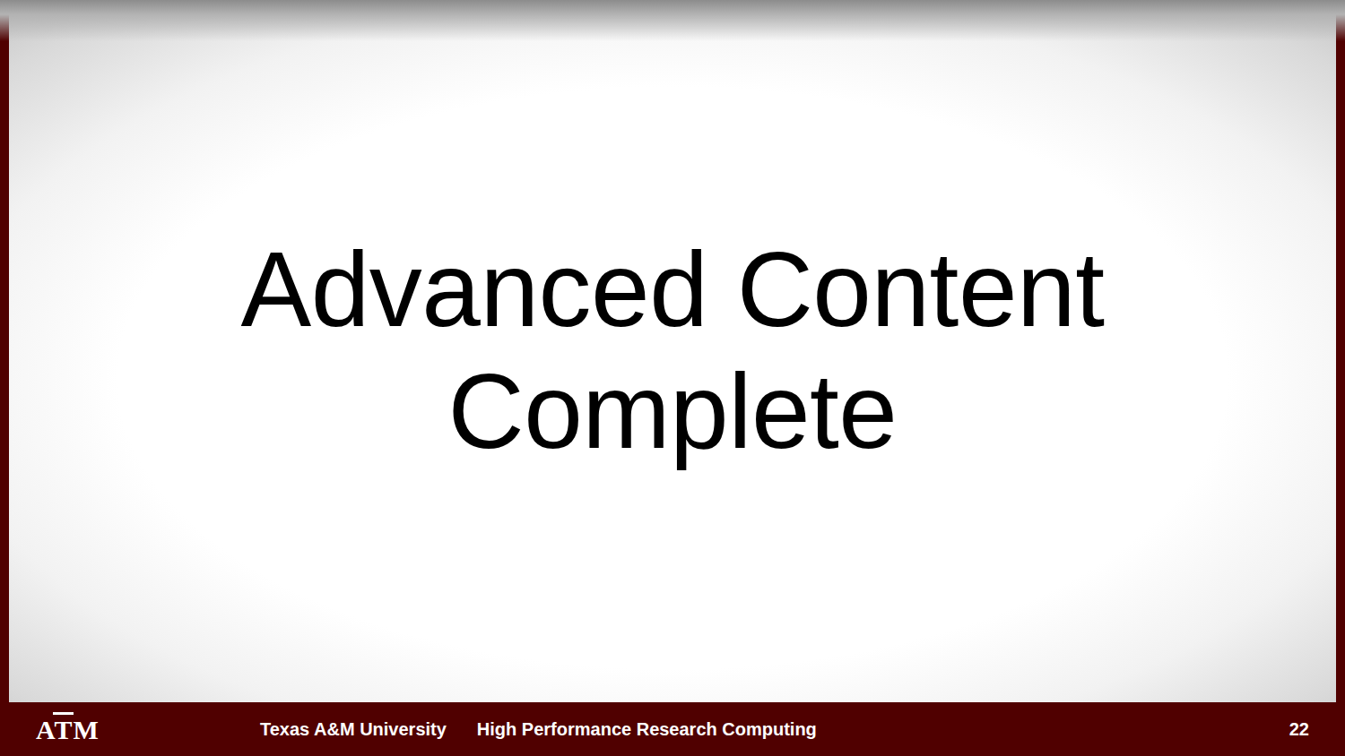Advanced Content Complete
ATM
Texas A&M University High Performance Research Computing
22